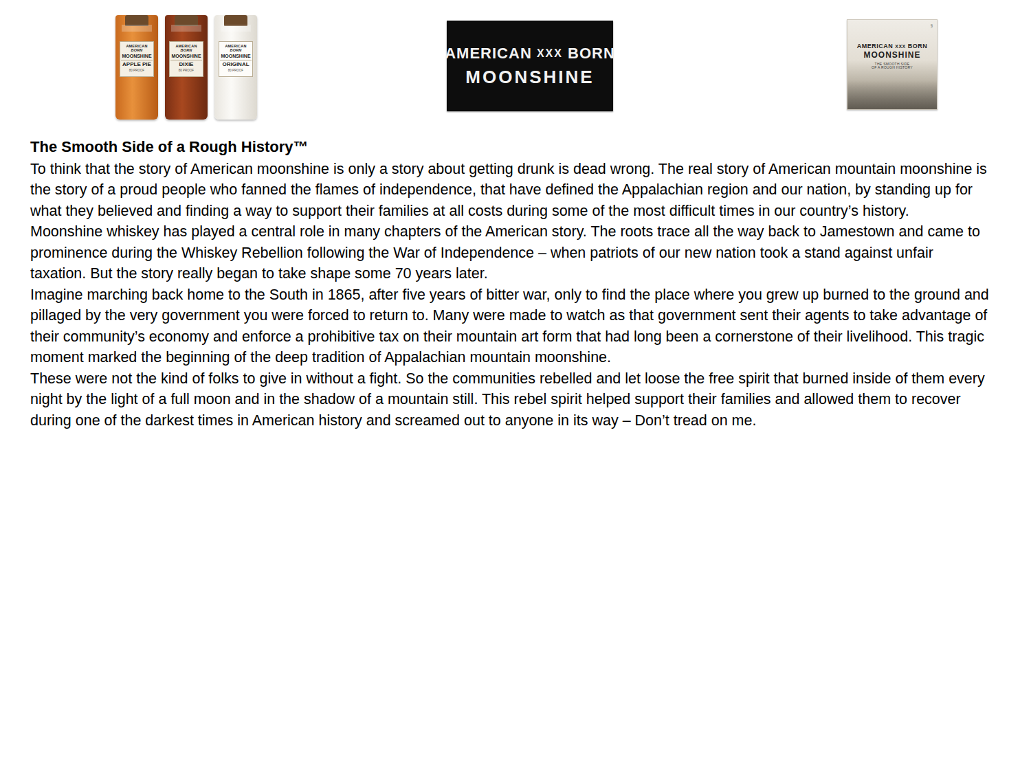American Born Moonshine Apple Pie 80 PROOF
American Born Moonshine Dixie 80 PROOF
American Born Moonshine Original 80 PROOF
AMERICAN XXX BORN
MOONSHINE
§
AMERICAN XXX BORN MOONSHINE THE SMOOTH SIDE
OF A ROUGH HISTORY
The Smooth Side of a Rough History™
To think that the story of American moonshine is only a story about getting drunk is dead wrong. The real story of American mountain moonshine is the story of a proud people who fanned the flames of independence, that have defined the Appalachian region and our nation, by standing up for what they believed and finding a way to support their families at all costs during some of the most difficult times in our country’s history.
Moonshine whiskey has played a central role in many chapters of the American story. The roots trace all the way back to Jamestown and came to prominence during the Whiskey Rebellion following the War of Independence – when patriots of our new nation took a stand against unfair taxation. But the story really began to take shape some 70 years later.
Imagine marching back home to the South in 1865, after five years of bitter war, only to find the place where you grew up burned to the ground and pillaged by the very government you were forced to return to. Many were made to watch as that government sent their agents to take advantage of their community’s economy and enforce a prohibitive tax on their mountain art form that had long been a cornerstone of their livelihood. This tragic moment marked the beginning of the deep tradition of Appalachian mountain moonshine.
These were not the kind of folks to give in without a fight. So the communities rebelled and let loose the free spirit that burned inside of them every night by the light of a full moon and in the shadow of a mountain still. This rebel spirit helped support their families and allowed them to recover during one of the darkest times in American history and screamed out to anyone in its way – Don’t tread on me.